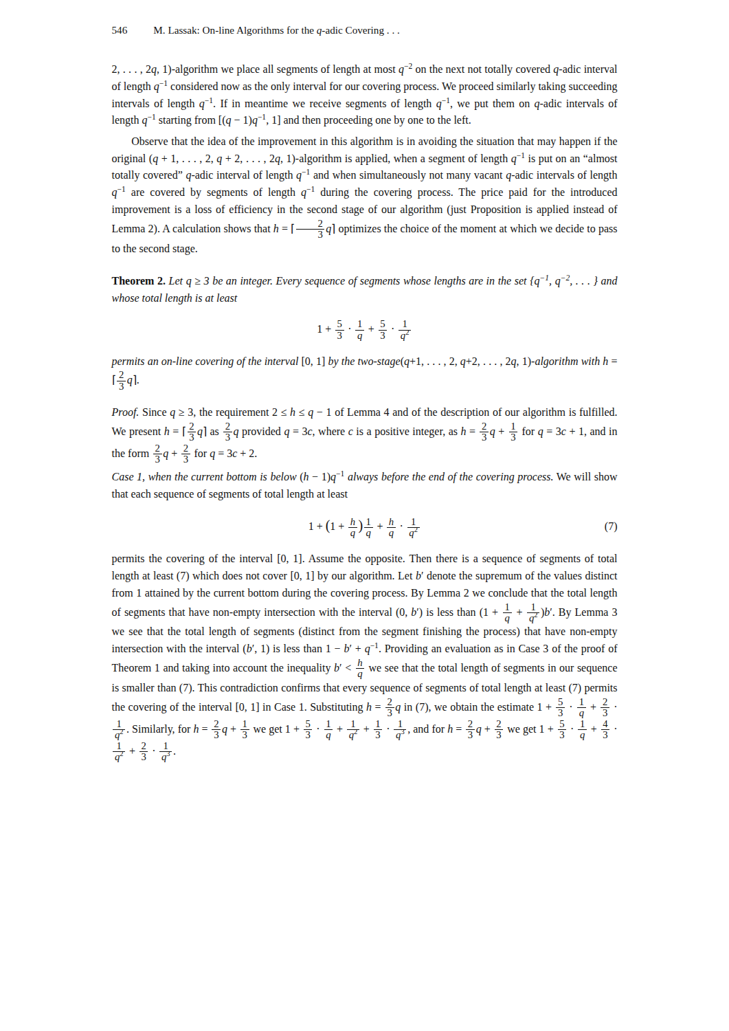546 M. Lassak: On-line Algorithms for the q-adic Covering . . .
2, . . . , 2q, 1)-algorithm we place all segments of length at most q−2 on the next not totally covered q-adic interval of length q−1 considered now as the only interval for our covering process. We proceed similarly taking succeeding intervals of length q−1. If in meantime we receive segments of length q−1, we put them on q-adic intervals of length q−1 starting from [(q − 1)q−1, 1] and then proceeding one by one to the left.
Observe that the idea of the improvement in this algorithm is in avoiding the situation that may happen if the original (q + 1, . . . , 2, q + 2, . . . , 2q, 1)-algorithm is applied, when a segment of length q−1 is put on an “almost totally covered” q-adic interval of length q−1 and when simultaneously not many vacant q-adic intervals of length q−1 are covered by segments of length q−1 during the covering process. The price paid for the introduced improvement is a loss of efficiency in the second stage of our algorithm (just Proposition is applied instead of Lemma 2). A calculation shows that h = ⌈23 q⌉ optimizes the choice of the moment at which we decide to pass to the second stage.
Theorem 2. Let q ≥ 3 be an integer. Every sequence of segments whose lengths are in the set {q−1, q−2, . . . } and whose total length is at least
1 + 53 · 1 q + 53 · 1 q2
permits an on-line covering of the interval [0, 1] by the two-stage(q+1, . . . , 2, q+2, . . . , 2q, 1)-algorithm with h = ⌈23 q⌉.
Proof. Since q ≥ 3, the requirement 2 ≤ h ≤ q − 1 of Lemma 4 and of the description of our algorithm is fulfilled. We present h = ⌈23 q⌉ as 23 q provided q = 3c, where c is a positive integer, as h = 23 q + 13 for q = 3c + 1, and in the form 23 q + 23 for q = 3c + 2.
Case 1, when the current bottom is below (h − 1)q−1 always before the end of the covering process. We will show that each sequence of segments of total length at least
1 + (1 + hq) 1 q + hq · 1 q2 (7)
permits the covering of the interval [0, 1]. Assume the opposite. Then there is a sequence of segments of total length at least (7) which does not cover [0, 1] by our algorithm. Let b′ denote the supremum of the values distinct from 1 attained by the current bottom during the covering process. By Lemma 2 we conclude that the total length of segments that have non-empty intersection with the interval (0, b′) is less than (1 + 1 q + 1 q2)b′. By Lemma 3 we see that the total length of segments (distinct from the segment finishing the process) that have non-empty intersection with the interval (b′, 1) is less than 1 − b′ + q−1. Providing an evaluation as in Case 3 of the proof of Theorem 1 and taking into account the inequality b′ < hq we see that the total length of segments in our sequence is smaller than (7). This contradiction confirms that every sequence of segments of total length at least (7) permits the covering of the interval [0, 1] in Case 1. Substituting h = 23 q in (7), we obtain the estimate 1 + 53 · 1 q + 23 · 1 q2. Similarly, for h = 23 q + 13 we get 1 + 53 · 1 q + 1 q2 + 13 · 1 q3, and for h = 23 q + 23 we get 1 + 53 · 1 q + 43 · 1 q2 + 23 · 1 q3.